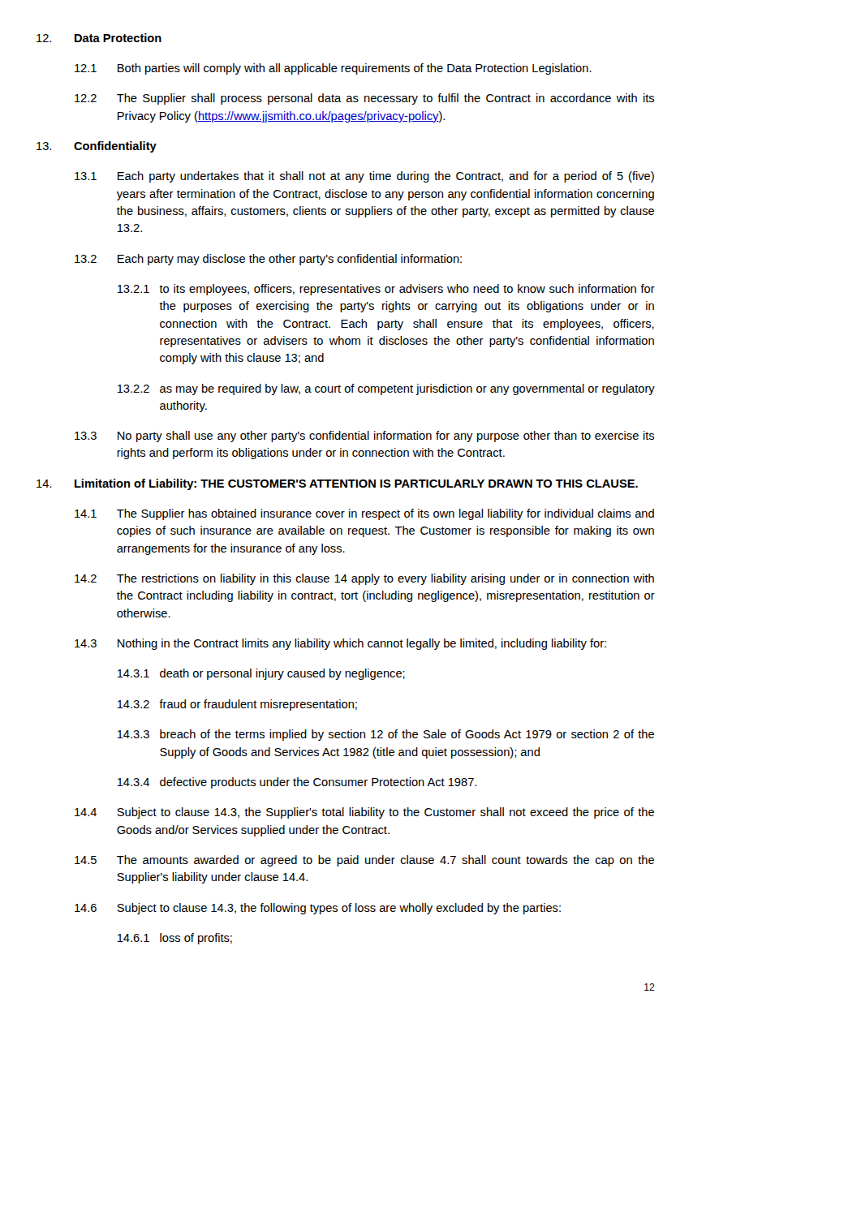12.
Data Protection
12.1
Both parties will comply with all applicable requirements of the Data Protection Legislation.
12.2
The Supplier shall process personal data as necessary to fulfil the Contract in accordance with its Privacy Policy (https://www.jjsmith.co.uk/pages/privacy-policy).
13.
Confidentiality
13.1
Each party undertakes that it shall not at any time during the Contract, and for a period of 5 (five) years after termination of the Contract, disclose to any person any confidential information concerning the business, affairs, customers, clients or suppliers of the other party, except as permitted by clause 13.2.
13.2
Each party may disclose the other party's confidential information:
13.2.1
to its employees, officers, representatives or advisers who need to know such information for the purposes of exercising the party's rights or carrying out its obligations under or in connection with the Contract. Each party shall ensure that its employees, officers, representatives or advisers to whom it discloses the other party's confidential information comply with this clause 13; and
13.2.2
as may be required by law, a court of competent jurisdiction or any governmental or regulatory authority.
13.3
No party shall use any other party's confidential information for any purpose other than to exercise its rights and perform its obligations under or in connection with the Contract.
14.
Limitation of Liability: THE CUSTOMER'S ATTENTION IS PARTICULARLY DRAWN TO THIS CLAUSE.
14.1
The Supplier has obtained insurance cover in respect of its own legal liability for individual claims and copies of such insurance are available on request. The Customer is responsible for making its own arrangements for the insurance of any loss.
14.2
The restrictions on liability in this clause 14 apply to every liability arising under or in connection with the Contract including liability in contract, tort (including negligence), misrepresentation, restitution or otherwise.
14.3
Nothing in the Contract limits any liability which cannot legally be limited, including liability for:
14.3.1
death or personal injury caused by negligence;
14.3.2
fraud or fraudulent misrepresentation;
14.3.3
breach of the terms implied by section 12 of the Sale of Goods Act 1979 or section 2 of the Supply of Goods and Services Act 1982 (title and quiet possession); and
14.3.4
defective products under the Consumer Protection Act 1987.
14.4
Subject to clause 14.3, the Supplier's total liability to the Customer shall not exceed the price of the Goods and/or Services supplied under the Contract.
14.5
The amounts awarded or agreed to be paid under clause 4.7 shall count towards the cap on the Supplier's liability under clause 14.4.
14.6
Subject to clause 14.3, the following types of loss are wholly excluded by the parties:
14.6.1
loss of profits;
12